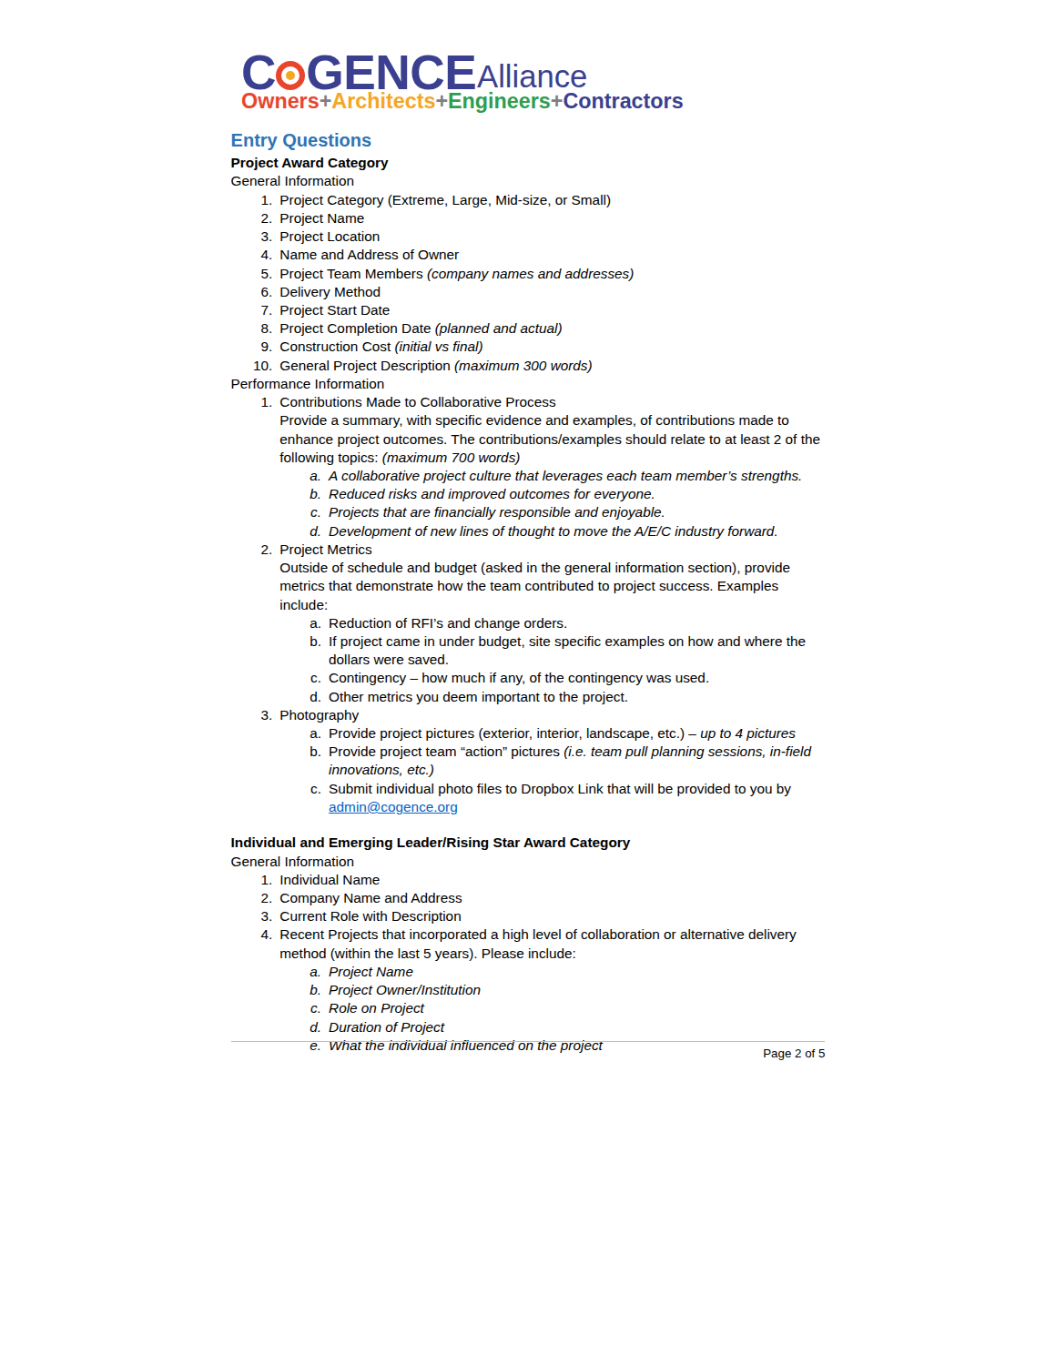C GENCE Alliance
Owners+Architects+Engineers+Contractors
Entry Questions
Project Award Category
General Information
Project Category (Extreme, Large, Mid-size, or Small)
Project Name
Project Location
Name and Address of Owner
Project Team Members (company names and addresses)
Delivery Method
Project Start Date
Project Completion Date (planned and actual)
Construction Cost (initial vs final)
General Project Description (maximum 300 words)
Performance Information
Contributions Made to Collaborative Process
Provide a summary, with specific evidence and examples, of contributions made to enhance project outcomes. The contributions/examples should relate to at least 2 of the following topics: (maximum 700 words)
A collaborative project culture that leverages each team member’s strengths.
Reduced risks and improved outcomes for everyone.
Projects that are financially responsible and enjoyable.
Development of new lines of thought to move the A/E/C industry forward.
Project Metrics
Outside of schedule and budget (asked in the general information section), provide metrics that demonstrate how the team contributed to project success. Examples include:
Reduction of RFI’s and change orders.
If project came in under budget, site specific examples on how and where the dollars were saved.
Contingency – how much if any, of the contingency was used.
Other metrics you deem important to the project.
Photography
Provide project pictures (exterior, interior, landscape, etc.) – up to 4 pictures
Provide project team “action” pictures (i.e. team pull planning sessions, in-field innovations, etc.)
Submit individual photo files to Dropbox Link that will be provided to you by admin@cogence.org
Individual and Emerging Leader/Rising Star Award Category
General Information
Individual Name
Company Name and Address
Current Role with Description
Recent Projects that incorporated a high level of collaboration or alternative delivery method (within the last 5 years). Please include:
Project Name
Project Owner/Institution
Role on Project
Duration of Project
What the individual influenced on the project
Page 2 of 5